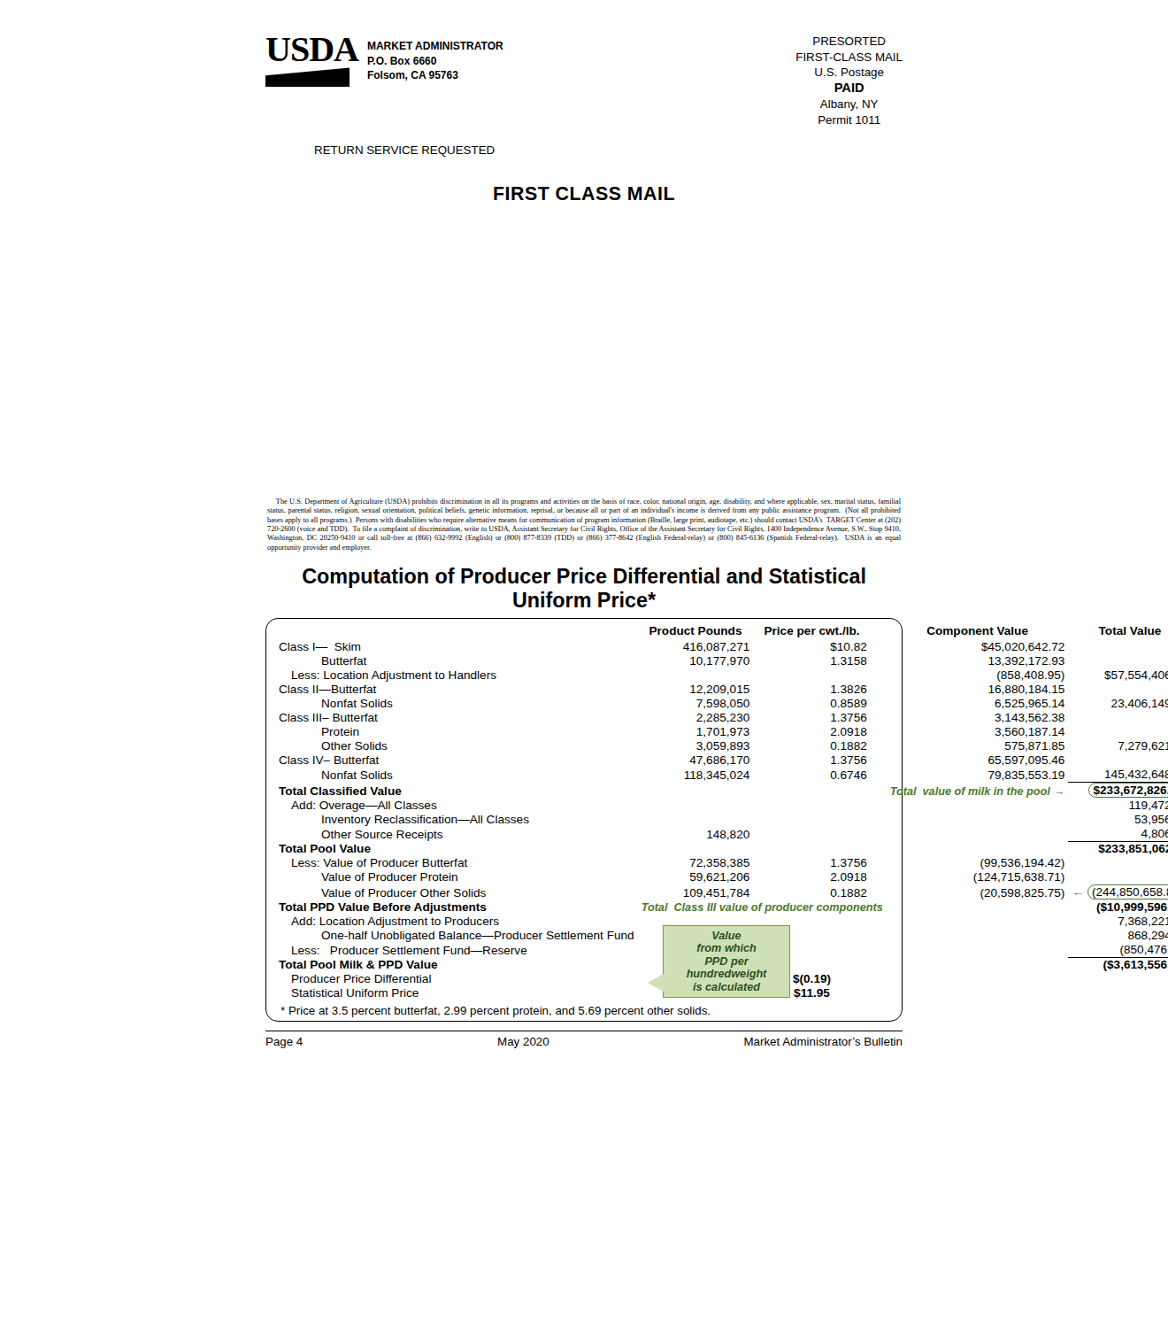USDA
MARKET ADMINISTRATOR
P.O. Box 6660
Folsom, CA 95763
PRESORTED
FIRST-CLASS MAIL
U.S. Postage
PAID
Albany, NY
Permit 1011
RETURN SERVICE REQUESTED
FIRST CLASS MAIL
The U.S. Department of Agriculture (USDA) prohibits discrimination in all its programs and activities on the basis of race, color, national origin, age, disability, and where applicable, sex, marital status, familial status, parental status, religion, sexual orientation, political beliefs, genetic information, reprisal, or because all or part of an individual's income is derived from any public assistance program. (Not all prohibited bases apply to all programs.) Persons with disabilities who require alternative means for communication of program information (Braille, large print, audiotape, etc.) should contact USDA's TARGET Center at (202) 720-2600 (voice and TDD). To file a complaint of discrimination, write to USDA, Assistant Secretary for Civil Rights, Office of the Assistant Secretary for Civil Rights, 1400 Independence Avenue, S.W., Stop 9410, Washington, DC 20250-9410 or call toll-free at (866) 632-9992 (English) or (800) 877-8339 (TDD) or (866) 377-8642 (English Federal-relay) or (800) 845-6136 (Spanish Federal-relay). USDA is an equal opportunity provider and employer.
Computation of Producer Price Differential and Statistical Uniform Price*
| | Product Pounds | Price per cwt./lb. | Component Value | Total Value |
| --- | --- | --- | --- | --- |
| Class I— Skim | 416,087,271 | $10.82 | $45,020,642.72 | |
| Butterfat | 10,177,970 | 1.3158 | 13,392,172.93 | |
| Less: Location Adjustment to Handlers | | | (858,408.95) | $57,554,406.70 |
| Class II—Butterfat | 12,209,015 | 1.3826 | 16,880,184.15 | |
| Nonfat Solids | 7,598,050 | 0.8589 | 6,525,965.14 | 23,406,149.29 |
| Class III– Butterfat | 2,285,230 | 1.3756 | 3,143,562.38 | |
| Protein | 1,701,973 | 2.0918 | 3,560,187.14 | |
| Other Solids | 3,059,893 | 0.1882 | 575,871.85 | 7,279,621.37 |
| Class IV– Butterfat | 47,686,170 | 1.3756 | 65,597,095.46 | |
| Nonfat Solids | 118,345,024 | 0.6746 | 79,835,553.19 | 145,432,648.65 |
| Total Classified Value | | | Total value of milk in the pool | $233,672,826.01 |
| Add: Overage—All Classes | | | | 119,472.35 |
| Inventory Reclassification—All Classes | | | | 53,956.87 |
| Other Source Receipts | 148,820 | | | 4,806.88 |
| Total Pool Value | | | | $233,851,062.11 |
| Less: Value of Producer Butterfat | 72,358,385 | 1.3756 | (99,536,194.42) | |
| Value of Producer Protein | 59,621,206 | 2.0918 | (124,715,638.71) | |
| Value of Producer Other Solids | 109,451,784 | 0.1882 | (20,598,825.75) | (244,850,658.88) |
| Total PPD Value Before Adjustments | Total Class III value of producer components | | ($10,999,596.77) |
| Add: Location Adjustment to Producers | | | | 7,368,221.55 |
| One-half Unobligated Balance—Producer Settlement Fund | | | | 868,294.66 |
| Less: Producer Settlement Fund—Reserve | | | | (850,476.27) |
| Total Pool Milk & PPD Value | 1,901,871,993 | | | ($3,613,556.83) |
| Producer Price Differential | | $(0.19) | | |
| Statistical Uniform Price | | $11.95 | | |
* Price at 3.5 percent butterfat, 2.99 percent protein, and 5.69 percent other solids.
Value
from which
PPD per
hundredweight
is calculated
Page 4
May 2020
Market Administrator’s Bulletin